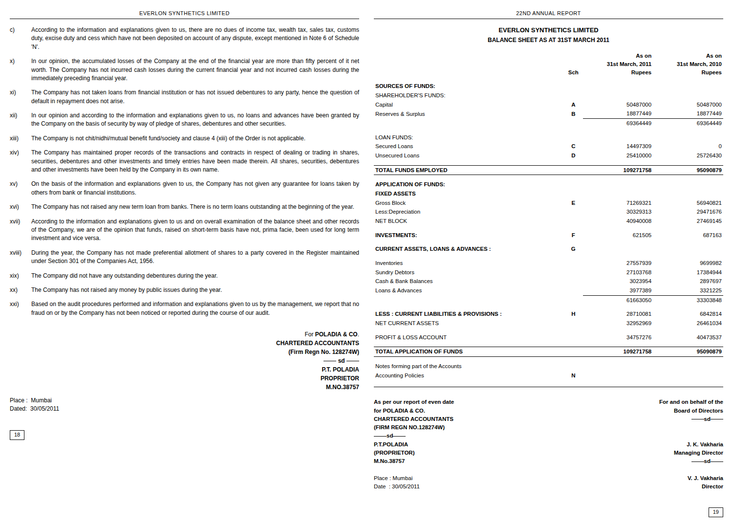EVERLON SYNTHETICS LIMITED
c) According to the information and explanations given to us, there are no dues of income tax, wealth tax, sales tax, customs duty, excise duty and cess which have not been deposited on account of any dispute, except mentioned in Note 6 of Schedule 'N'.
x) In our opinion, the accumulated losses of the Company at the end of the financial year are more than fifty percent of it net worth. The Company has not incurred cash losses during the current financial year and not incurred cash losses during the immediately preceding financial year.
xi) The Company has not taken loans from financial institution or has not issued debentures to any party, hence the question of default in repayment does not arise.
xii) In our opinion and according to the information and explanations given to us, no loans and advances have been granted by the Company on the basis of security by way of pledge of shares, debentures and other securities.
xiii) The Company is not chit/nidhi/mutual benefit fund/society and clause 4 (xiii) of the Order is not applicable.
xiv) The Company has maintained proper records of the transactions and contracts in respect of dealing or trading in shares, securities, debentures and other investments and timely entries have been made therein. All shares, securities, debentures and other investments have been held by the Company in its own name.
xv) On the basis of the information and explanations given to us, the Company has not given any guarantee for loans taken by others from bank or financial institutions.
xvi) The Company has not raised any new term loan from banks. There is no term loans outstanding at the beginning of the year.
xvii) According to the information and explanations given to us and on overall examination of the balance sheet and other records of the Company, we are of the opinion that funds, raised on short-term basis have not, prima facie, been used for long term investment and vice versa.
xviii) During the year, the Company has not made preferential allotment of shares to a party covered in the Register maintained under Section 301 of the Companies Act, 1956.
xix) The Company did not have any outstanding debentures during the year.
xx) The Company has not raised any money by public issues during the year.
xxi) Based on the audit procedures performed and information and explanations given to us by the management, we report that no fraud on or by the Company has not been noticed or reported during the course of our audit.
For POLADIA & CO.
CHARTERED ACCOUNTANTS
(Firm Regn No. 128274W)
sd
P.T. POLADIA
PROPRIETOR
M.NO.38757
Place : Mumbai
Dated: 30/05/2011
18
22ND ANNUAL REPORT
EVERLON SYNTHETICS LIMITED
BALANCE SHEET AS AT 31ST MARCH 2011
| | Sch | As on 31st March, 2011 Rupees | As on 31st March, 2010 Rupees |
| --- | --- | --- | --- |
| SOURCES OF FUNDS: | | | |
| SHAREHOLDER'S FUNDS: | | | |
| Capital | A | 50487000 | 50487000 |
| Reserves & Surplus | B | 18877449 | 18877449 |
| | | 69364449 | 69364449 |
| LOAN FUNDS: | | | |
| Secured Loans | C | 14497309 | 0 |
| Unsecured Loans | D | 25410000 | 25726430 |
| TOTAL FUNDS EMPLOYED | | 109271758 | 95090879 |
| APPLICATION OF FUNDS: | | | |
| FIXED ASSETS | | | |
| Gross Block | E | 71269321 | 56940821 |
| Less:Depreciation | | 30329313 | 29471676 |
| NET BLOCK | | 40940008 | 27469145 |
| INVESTMENTS: | F | 621505 | 687163 |
| CURRENT ASSETS, LOANS & ADVANCES : | G | | |
| Inventories | | 27557939 | 9699982 |
| Sundry Debtors | | 27103768 | 17384944 |
| Cash & Bank Balances | | 3023954 | 2897697 |
| Loans & Advances | | 3977389 | 3321225 |
| | | 61663050 | 33303848 |
| LESS : CURRENT LIABILITIES & PROVISIONS : | H | 28710081 | 6842814 |
| NET CURRENT ASSETS | | 32952969 | 26461034 |
| PROFIT & LOSS ACCOUNT | | 34757276 | 40473537 |
| TOTAL APPLICATION OF FUNDS | | 109271758 | 95090879 |
| Notes forming part of the Accounts | | | |
| Accounting Policies | N | | |
As per our report of even date
for POLADIA & CO.
CHARTERED ACCOUNTANTS
(FIRM REGN NO.128274W)
sd
P.T.POLADIA
(PROPRIETOR)
M.No.38757
Place : Mumbai
Date : 30/05/2011
For and on behalf of the
Board of Directors
sd
J. K. Vakharia
Managing Director
sd
V. J. Vakharia
Director
19